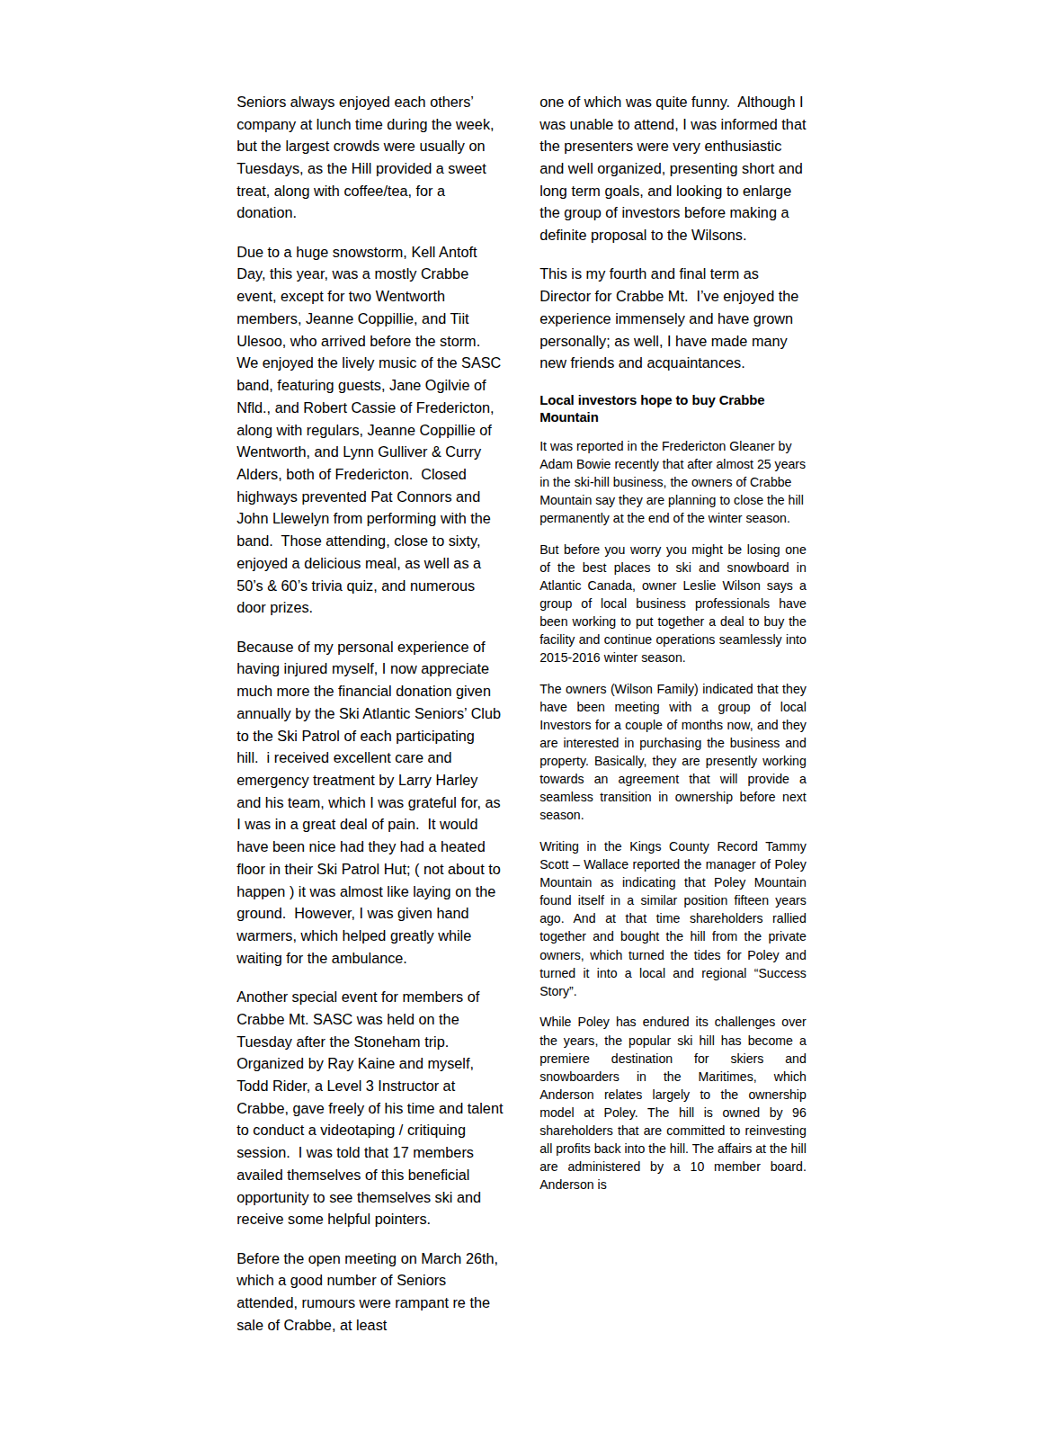Seniors always enjoyed each others’ company at lunch time during the week, but the largest crowds were usually on Tuesdays, as the Hill provided a sweet treat, along with coffee/tea, for a donation.
Due to a huge snowstorm, Kell Antoft Day, this year, was a mostly Crabbe event, except for two Wentworth members, Jeanne Coppillie, and Tiit Ulesoo, who arrived before the storm. We enjoyed the lively music of the SASC band, featuring guests, Jane Ogilvie of Nfld., and Robert Cassie of Fredericton, along with regulars, Jeanne Coppillie of Wentworth, and Lynn Gulliver & Curry Alders, both of Fredericton. Closed highways prevented Pat Connors and John Llewelyn from performing with the band. Those attending, close to sixty, enjoyed a delicious meal, as well as a 50’s & 60’s trivia quiz, and numerous door prizes.
Because of my personal experience of having injured myself, I now appreciate much more the financial donation given annually by the Ski Atlantic Seniors’ Club to the Ski Patrol of each participating hill. i received excellent care and emergency treatment by Larry Harley and his team, which I was grateful for, as I was in a great deal of pain. It would have been nice had they had a heated floor in their Ski Patrol Hut; ( not about to happen ) it was almost like laying on the ground. However, I was given hand warmers, which helped greatly while waiting for the ambulance.
Another special event for members of Crabbe Mt. SASC was held on the Tuesday after the Stoneham trip. Organized by Ray Kaine and myself, Todd Rider, a Level 3 Instructor at Crabbe, gave freely of his time and talent to conduct a videotaping / critiquing session. I was told that 17 members availed themselves of this beneficial opportunity to see themselves ski and receive some helpful pointers.
Before the open meeting on March 26th, which a good number of Seniors attended, rumours were rampant re the sale of Crabbe, at least
one of which was quite funny. Although I was unable to attend, I was informed that the presenters were very enthusiastic and well organized, presenting short and long term goals, and looking to enlarge the group of investors before making a definite proposal to the Wilsons.
This is my fourth and final term as Director for Crabbe Mt. I’ve enjoyed the experience immensely and have grown personally; as well, I have made many new friends and acquaintances.
Local investors hope to buy Crabbe Mountain
It was reported in the Fredericton Gleaner by Adam Bowie recently that after almost 25 years in the ski-hill business, the owners of Crabbe Mountain say they are planning to close the hill permanently at the end of the winter season.
But before you worry you might be losing one of the best places to ski and snowboard in Atlantic Canada, owner Leslie Wilson says a group of local business professionals have been working to put together a deal to buy the facility and continue operations seamlessly into 2015-2016 winter season.
The owners (Wilson Family) indicated that they have been meeting with a group of local Investors for a couple of months now, and they are interested in purchasing the business and property. Basically, they are presently working towards an agreement that will provide a seamless transition in ownership before next season.
Writing in the Kings County Record Tammy Scott – Wallace reported the manager of Poley Mountain as indicating that Poley Mountain found itself in a similar position fifteen years ago. And at that time shareholders rallied together and bought the hill from the private owners, which turned the tides for Poley and turned it into a local and regional “Success Story”.
While Poley has endured its challenges over the years, the popular ski hill has become a premiere destination for skiers and snowboarders in the Maritimes, which Anderson relates largely to the ownership model at Poley. The hill is owned by 96 shareholders that are committed to reinvesting all profits back into the hill. The affairs at the hill are administered by a 10 member board. Anderson is